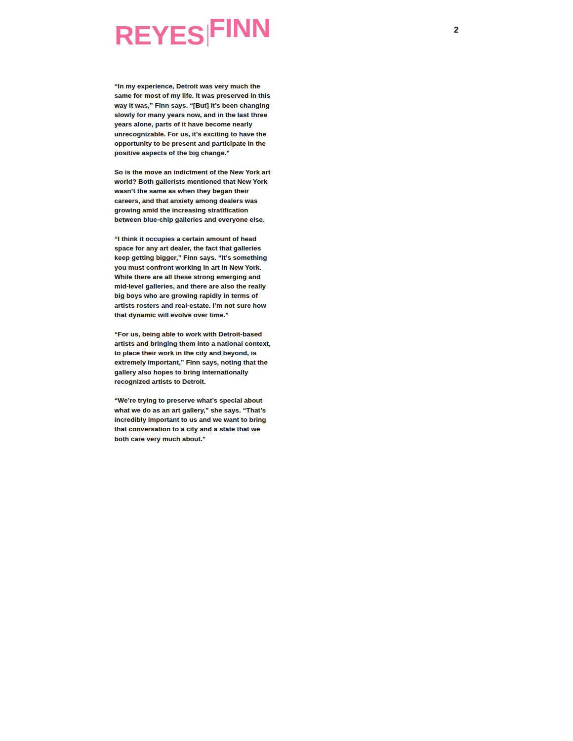2
REYES FINN
“In my experience, Detroit was very much the same for most of my life. It was preserved in this way it was,” Finn says. “[But] it’s been changing slowly for many years now, and in the last three years alone, parts of it have become nearly unrecognizable. For us, it’s exciting to have the opportunity to be present and participate in the positive aspects of the big change.”
So is the move an indictment of the New York art world? Both gallerists mentioned that New York wasn’t the same as when they began their careers, and that anxiety among dealers was growing amid the increasing stratification between blue-chip galleries and everyone else.
“I think it occupies a certain amount of head space for any art dealer, the fact that galleries keep getting bigger,” Finn says. “It’s something you must confront working in art in New York. While there are all these strong emerging and mid-level galleries, and there are also the really big boys who are growing rapidly in terms of artists rosters and real-estate. I’m not sure how that dynamic will evolve over time.”
“For us, being able to work with Detroit-based artists and bringing them into a national context, to place their work in the city and beyond, is extremely important,” Finn says, noting that the gallery also hopes to bring internationally recognized artists to Detroit.
“We’re trying to preserve what’s special about what we do as an art gallery,” she says. “That’s incredibly important to us and we want to bring that conversation to a city and a state that we both care very much about.”